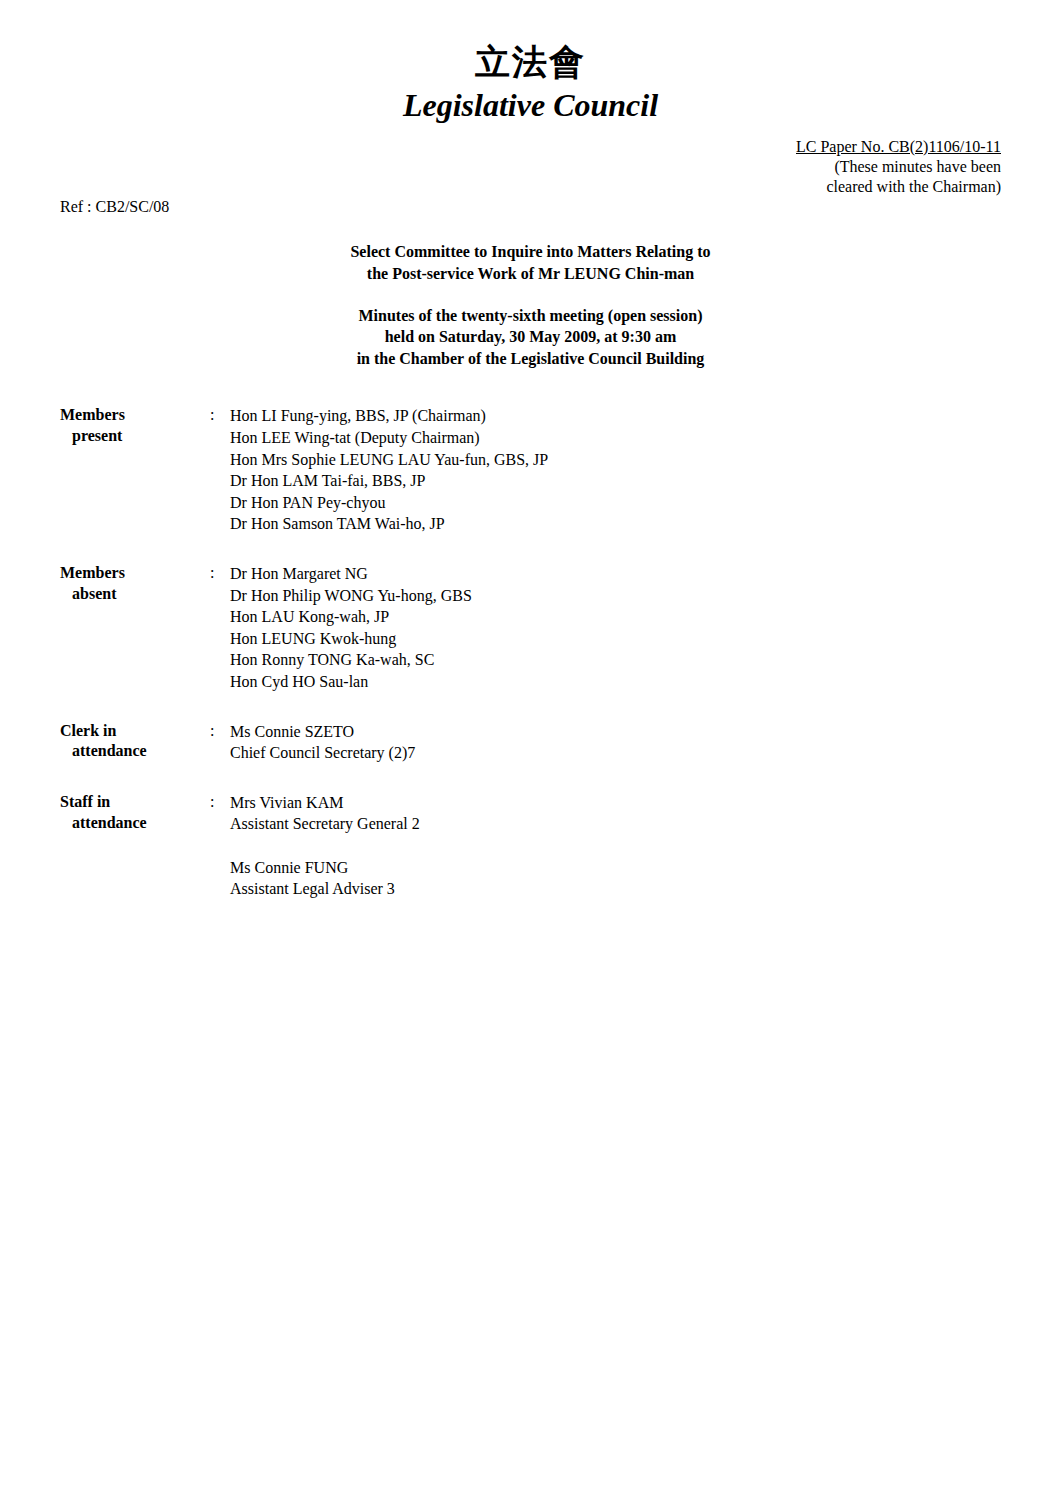立法會
Legislative Council
LC Paper No. CB(2)1106/10-11
(These minutes have been
cleared with the Chairman)
Ref : CB2/SC/08
Select Committee to Inquire into Matters Relating to
the Post-service Work of Mr LEUNG Chin-man
Minutes of the twenty-sixth meeting (open session)
held on Saturday, 30 May 2009, at 9:30 am
in the Chamber of the Legislative Council Building
| Members present | : | Hon LI Fung-ying, BBS, JP (Chairman) Hon LEE Wing-tat (Deputy Chairman) Hon Mrs Sophie LEUNG LAU Yau-fun, GBS, JP Dr Hon LAM Tai-fai, BBS, JP Dr Hon PAN Pey-chyou Dr Hon Samson TAM Wai-ho, JP |
| Members absent | : | Dr Hon Margaret NG Dr Hon Philip WONG Yu-hong, GBS Hon LAU Kong-wah, JP Hon LEUNG Kwok-hung Hon Ronny TONG Ka-wah, SC Hon Cyd HO Sau-lan |
| Clerk in attendance | : | Ms Connie SZETO Chief Council Secretary (2)7 |
| Staff in attendance | : | Mrs Vivian KAM Assistant Secretary General 2 Ms Connie FUNG Assistant Legal Adviser 3 |